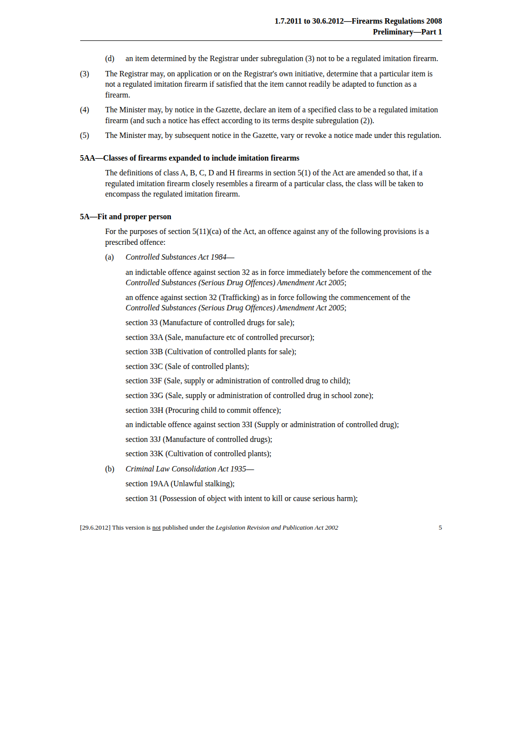1.7.2011 to 30.6.2012—Firearms Regulations 2008 Preliminary—Part 1
(d) an item determined by the Registrar under subregulation (3) not to be a regulated imitation firearm.
(3) The Registrar may, on application or on the Registrar's own initiative, determine that a particular item is not a regulated imitation firearm if satisfied that the item cannot readily be adapted to function as a firearm.
(4) The Minister may, by notice in the Gazette, declare an item of a specified class to be a regulated imitation firearm (and such a notice has effect according to its terms despite subregulation (2)).
(5) The Minister may, by subsequent notice in the Gazette, vary or revoke a notice made under this regulation.
5AA—Classes of firearms expanded to include imitation firearms
The definitions of class A, B, C, D and H firearms in section 5(1) of the Act are amended so that, if a regulated imitation firearm closely resembles a firearm of a particular class, the class will be taken to encompass the regulated imitation firearm.
5A—Fit and proper person
For the purposes of section 5(11)(ca) of the Act, an offence against any of the following provisions is a prescribed offence:
(a) Controlled Substances Act 1984—
an indictable offence against section 32 as in force immediately before the commencement of the Controlled Substances (Serious Drug Offences) Amendment Act 2005;
an offence against section 32 (Trafficking) as in force following the commencement of the Controlled Substances (Serious Drug Offences) Amendment Act 2005;
section 33 (Manufacture of controlled drugs for sale);
section 33A (Sale, manufacture etc of controlled precursor);
section 33B (Cultivation of controlled plants for sale);
section 33C (Sale of controlled plants);
section 33F (Sale, supply or administration of controlled drug to child);
section 33G (Sale, supply or administration of controlled drug in school zone);
section 33H (Procuring child to commit offence);
an indictable offence against section 33I (Supply or administration of controlled drug);
section 33J (Manufacture of controlled drugs);
section 33K (Cultivation of controlled plants);
(b) Criminal Law Consolidation Act 1935—
section 19AA (Unlawful stalking);
section 31 (Possession of object with intent to kill or cause serious harm);
[29.6.2012] This version is not published under the Legislation Revision and Publication Act 2002 5